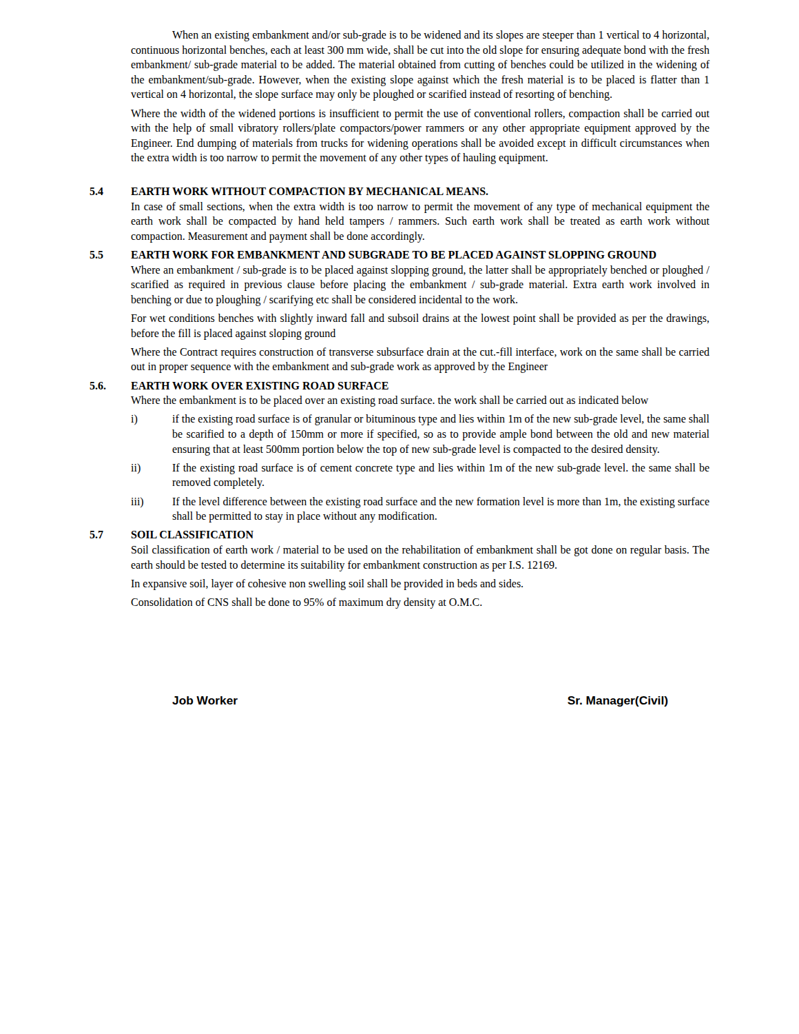When an existing embankment and/or sub-grade is to be widened and its slopes are steeper than 1 vertical to 4 horizontal, continuous horizontal benches, each at least 300 mm wide, shall be cut into the old slope for ensuring adequate bond with the fresh embankment/ sub-grade material to be added. The material obtained from cutting of benches could be utilized in the widening of the embankment/sub-grade. However, when the existing slope against which the fresh material is to be placed is flatter than 1 vertical on 4 horizontal, the slope surface may only be ploughed or scarified instead of resorting of benching.
Where the width of the widened portions is insufficient to permit the use of conventional rollers, compaction shall be carried out with the help of small vibratory rollers/plate compactors/power rammers or any other appropriate equipment approved by the Engineer. End dumping of materials from trucks for widening operations shall be avoided except in difficult circumstances when the extra width is too narrow to permit the movement of any other types of hauling equipment.
5.4 Earth work without compaction by mechanical means.
In case of small sections, when the extra width is too narrow to permit the movement of any type of mechanical equipment the earth work shall be compacted by hand held tampers / rammers. Such earth work shall be treated as earth work without compaction. Measurement and payment shall be done accordingly.
5.5 Earth work for embankment and subgrade to be placed against slopping ground
Where an embankment / sub-grade is to be placed against slopping ground, the latter shall be appropriately benched or ploughed / scarified as required in previous clause before placing the embankment / sub-grade material. Extra earth work involved in benching or due to ploughing / scarifying etc shall be considered incidental to the work.
For wet conditions benches with slightly inward fall and subsoil drains at the lowest point shall be provided as per the drawings, before the fill is placed against sloping ground
Where the Contract requires construction of transverse subsurface drain at the cut.-fill interface, work on the same shall be carried out in proper sequence with the embankment and sub-grade work as approved by the Engineer
5.6. Earth work over existing road surface
Where the embankment is to be placed over an existing road surface. the work shall be carried out as indicated below
i) if the existing road surface is of granular or bituminous type and lies within 1m of the new sub-grade level, the same shall be scarified to a depth of 150mm or more if specified, so as to provide ample bond between the old and new material ensuring that at least 500mm portion below the top of new sub-grade level is compacted to the desired density.
ii) If the existing road surface is of cement concrete type and lies within 1m of the new sub-grade level. the same shall be removed completely.
iii) If the level difference between the existing road surface and the new formation level is more than 1m, the existing surface shall be permitted to stay in place without any modification.
5.7 Soil classification
Soil classification of earth work / material to be used on the rehabilitation of embankment shall be got done on regular basis. The earth should be tested to determine its suitability for embankment construction as per I.S. 12169.
In expansive soil, layer of cohesive non swelling soil shall be provided in beds and sides.
Consolidation of CNS shall be done to 95% of maximum dry density at O.M.C.
Job Worker Sr. Manager(Civil)